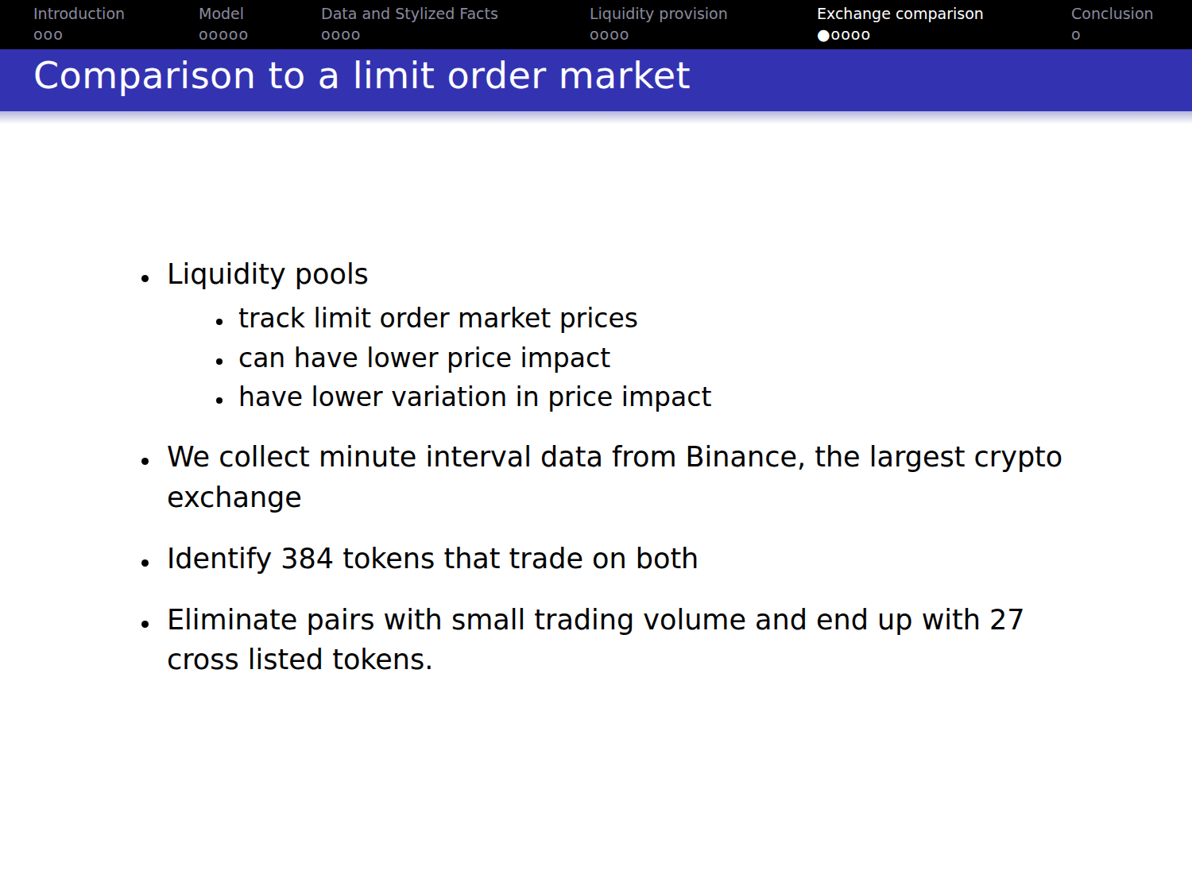Introduction ooo Model ooooo Data and Stylized Facts oooo Liquidity provision oooo Exchange comparison ●oooo Conclusion o
Comparison to a limit order market
Liquidity pools
track limit order market prices
can have lower price impact
have lower variation in price impact
We collect minute interval data from Binance, the largest crypto exchange
Identify 384 tokens that trade on both
Eliminate pairs with small trading volume and end up with 27 cross listed tokens.